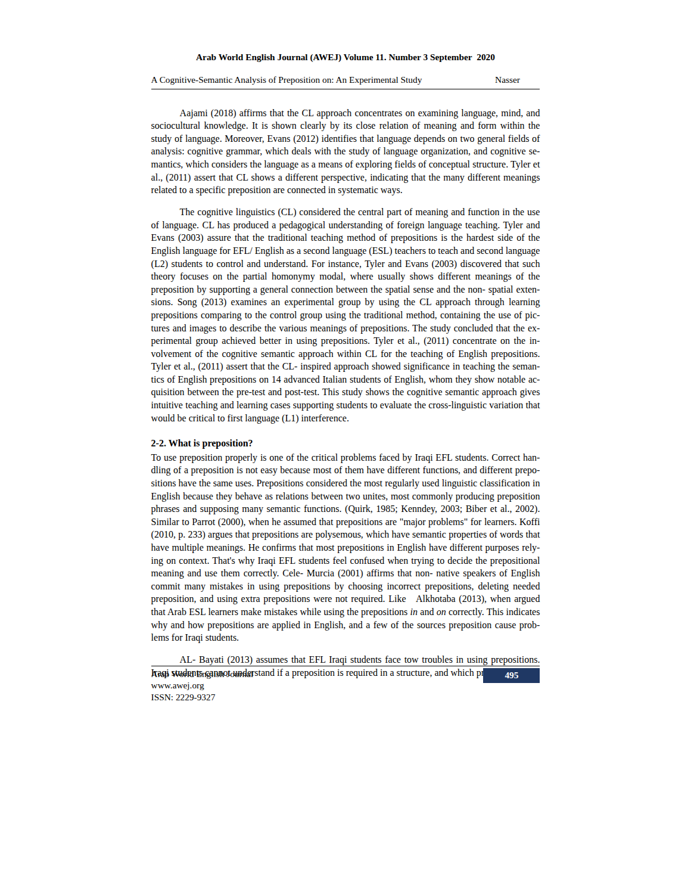Arab World English Journal (AWEJ) Volume 11. Number 3 September 2020
A Cognitive-Semantic Analysis of Preposition on: An Experimental Study Nasser
Aajami (2018) affirms that the CL approach concentrates on examining language, mind, and sociocultural knowledge. It is shown clearly by its close relation of meaning and form within the study of language. Moreover, Evans (2012) identifies that language depends on two general fields of analysis: cognitive grammar, which deals with the study of language organization, and cognitive semantics, which considers the language as a means of exploring fields of conceptual structure. Tyler et al., (2011) assert that CL shows a different perspective, indicating that the many different meanings related to a specific preposition are connected in systematic ways.
The cognitive linguistics (CL) considered the central part of meaning and function in the use of language. CL has produced a pedagogical understanding of foreign language teaching. Tyler and Evans (2003) assure that the traditional teaching method of prepositions is the hardest side of the English language for EFL/ English as a second language (ESL) teachers to teach and second language (L2) students to control and understand. For instance, Tyler and Evans (2003) discovered that such theory focuses on the partial homonymy modal, where usually shows different meanings of the preposition by supporting a general connection between the spatial sense and the non- spatial extensions. Song (2013) examines an experimental group by using the CL approach through learning prepositions comparing to the control group using the traditional method, containing the use of pictures and images to describe the various meanings of prepositions. The study concluded that the experimental group achieved better in using prepositions. Tyler et al., (2011) concentrate on the involvement of the cognitive semantic approach within CL for the teaching of English prepositions. Tyler et al., (2011) assert that the CL- inspired approach showed significance in teaching the semantics of English prepositions on 14 advanced Italian students of English, whom they show notable acquisition between the pre-test and post-test. This study shows the cognitive semantic approach gives intuitive teaching and learning cases supporting students to evaluate the cross-linguistic variation that would be critical to first language (L1) interference.
2-2. What is preposition?
To use preposition properly is one of the critical problems faced by Iraqi EFL students. Correct handling of a preposition is not easy because most of them have different functions, and different prepositions have the same uses. Prepositions considered the most regularly used linguistic classification in English because they behave as relations between two unites, most commonly producing preposition phrases and supposing many semantic functions. (Quirk, 1985; Kenndey, 2003; Biber et al., 2002). Similar to Parrot (2000), when he assumed that prepositions are "major problems" for learners. Koffi (2010, p. 233) argues that prepositions are polysemous, which have semantic properties of words that have multiple meanings. He confirms that most prepositions in English have different purposes relying on context. That's why Iraqi EFL students feel confused when trying to decide the prepositional meaning and use them correctly. Cele- Murcia (2001) affirms that non- native speakers of English commit many mistakes in using prepositions by choosing incorrect prepositions, deleting needed preposition, and using extra prepositions were not required. Like Alkhotaba (2013), when argued that Arab ESL learners make mistakes while using the prepositions in and on correctly. This indicates why and how prepositions are applied in English, and a few of the sources preposition cause problems for Iraqi students.
AL- Bayati (2013) assumes that EFL Iraqi students face tow troubles in using prepositions. Iraqi students cannot understand if a preposition is required in a structure, and which preposition
Arab World English Journal
www.awej.org
ISSN: 2229-9327
495